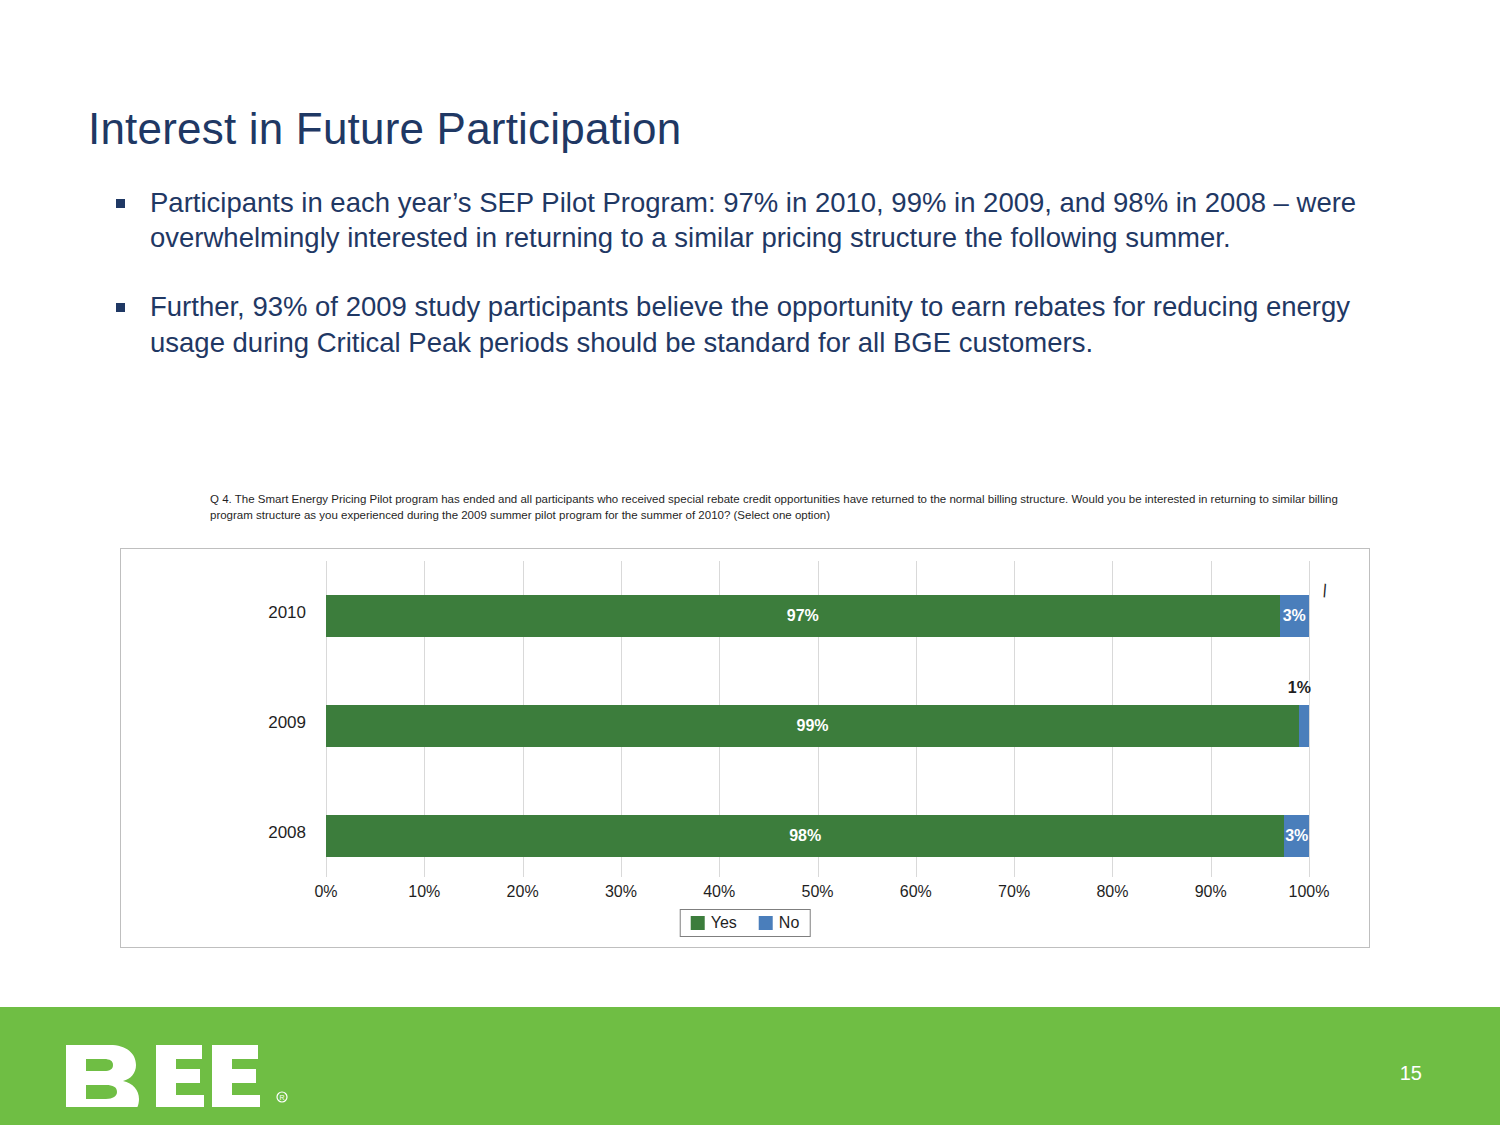Interest in Future Participation
Participants in each year’s SEP Pilot Program: 97% in 2010, 99% in 2009, and 98% in 2008 – were overwhelmingly interested in returning to a similar pricing structure the following summer.
Further, 93% of 2009 study participants believe the opportunity to earn rebates for reducing energy usage during Critical Peak periods should be standard for all BGE customers.
Q 4. The Smart Energy Pricing Pilot program has ended and all participants who received special rebate credit opportunities have returned to the normal billing structure. Would you be interested in returning to similar billing program structure as you experienced during the 2009 summer pilot program for the summer of 2010? (Select one option)
2010
97%
3%\
2009
99%
1%
2008
98%
3%
0% 10% 20% 30% 40% 50% 60% 70% 80% 90% 100%
Yes No
R
15